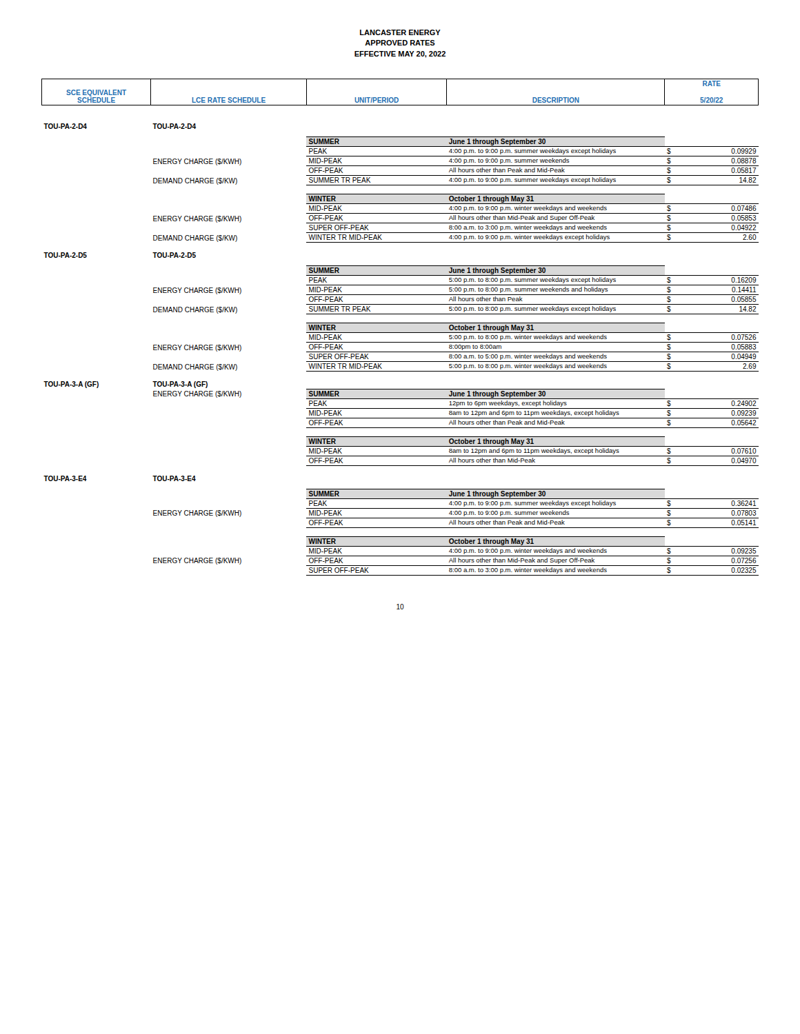LANCASTER ENERGY
APPROVED RATES
EFFECTIVE MAY 20, 2022
| | | | | RATE |
| SCE EQUIVALENT SCHEDULE | LCE RATE SCHEDULE | UNIT/PERIOD | DESCRIPTION | 5/20/22 |
| TOU-PA-2-D4 | TOU-PA-2-D4 | | | | |
| | | SUMMER | June 1 through September 30 | | |
| | | PEAK | 4:00 p.m. to 9:00 p.m. summer weekdays except holidays | $ | 0.09929 |
| | ENERGY CHARGE ($/KWH) | MID-PEAK | 4:00 p.m. to 9:00 p.m. summer weekends | $ | 0.08878 |
| | | OFF-PEAK | All hours other than Peak and Mid-Peak | $ | 0.05817 |
| | DEMAND CHARGE ($/KW) | SUMMER TR PEAK | 4:00 p.m. to 9:00 p.m. summer weekdays except holidays | $ | 14.82 |
| | | WINTER | October 1 through May 31 | | |
| | | MID-PEAK | 4:00 p.m. to 9:00 p.m. winter weekdays and weekends | $ | 0.07486 |
| | ENERGY CHARGE ($/KWH) | OFF-PEAK | All hours other than Mid-Peak and Super Off-Peak | $ | 0.05853 |
| | | SUPER OFF-PEAK | 8:00 a.m. to 3:00 p.m. winter weekdays and weekends | $ | 0.04922 |
| | DEMAND CHARGE ($/KW) | WINTER TR MID-PEAK | 4:00 p.m. to 9:00 p.m. winter weekdays except holidays | $ | 2.60 |
| TOU-PA-2-D5 | TOU-PA-2-D5 | | | | |
| | | SUMMER | June 1 through September 30 | | |
| | | PEAK | 5:00 p.m. to 8:00 p.m. summer weekdays except holidays | $ | 0.16209 |
| | ENERGY CHARGE ($/KWH) | MID-PEAK | 5:00 p.m. to 8:00 p.m. summer weekends and holidays | $ | 0.14411 |
| | | OFF-PEAK | All hours other than Peak | $ | 0.05855 |
| | DEMAND CHARGE ($/KW) | SUMMER TR PEAK | 5:00 p.m. to 8:00 p.m. summer weekdays except holidays | $ | 14.82 |
| | | WINTER | October 1 through May 31 | | |
| | | MID-PEAK | 5:00 p.m. to 8:00 p.m. winter weekdays and weekends | $ | 0.07526 |
| | ENERGY CHARGE ($/KWH) | OFF-PEAK | 8:00pm to 8:00am | $ | 0.05883 |
| | | SUPER OFF-PEAK | 8:00 a.m. to 5:00 p.m. winter weekdays and weekends | $ | 0.04949 |
| | DEMAND CHARGE ($/KW) | WINTER TR MID-PEAK | 5:00 p.m. to 8:00 p.m. winter weekdays and weekends | $ | 2.69 |
| TOU-PA-3-A (GF) | TOU-PA-3-A (GF) | | | | |
| | ENERGY CHARGE ($/KWH) | SUMMER | June 1 through September 30 | | |
| | | PEAK | 12pm to 6pm weekdays, except holidays | $ | 0.24902 |
| | | MID-PEAK | 8am to 12pm and 6pm to 11pm weekdays, except holidays | $ | 0.09239 |
| | | OFF-PEAK | All hours other than Peak and Mid-Peak | $ | 0.05642 |
| | | WINTER | October 1 through May 31 | | |
| | | MID-PEAK | 8am to 12pm and 6pm to 11pm weekdays, except holidays | $ | 0.07610 |
| | | OFF-PEAK | All hours other than Mid-Peak | $ | 0.04970 |
| TOU-PA-3-E4 | TOU-PA-3-E4 | | | | |
| | | SUMMER | June 1 through September 30 | | |
| | | PEAK | 4:00 p.m. to 9:00 p.m. summer weekdays except holidays | $ | 0.36241 |
| | ENERGY CHARGE ($/KWH) | MID-PEAK | 4:00 p.m. to 9:00 p.m. summer weekends | $ | 0.07803 |
| | | OFF-PEAK | All hours other than Peak and Mid-Peak | $ | 0.05141 |
| | | WINTER | October 1 through May 31 | | |
| | | MID-PEAK | 4:00 p.m. to 9:00 p.m. winter weekdays and weekends | $ | 0.09235 |
| | ENERGY CHARGE ($/KWH) | OFF-PEAK | All hours other than Mid-Peak and Super Off-Peak | $ | 0.07256 |
| | | SUPER OFF-PEAK | 8:00 a.m. to 3:00 p.m. winter weekdays and weekends | $ | 0.02325 |
10